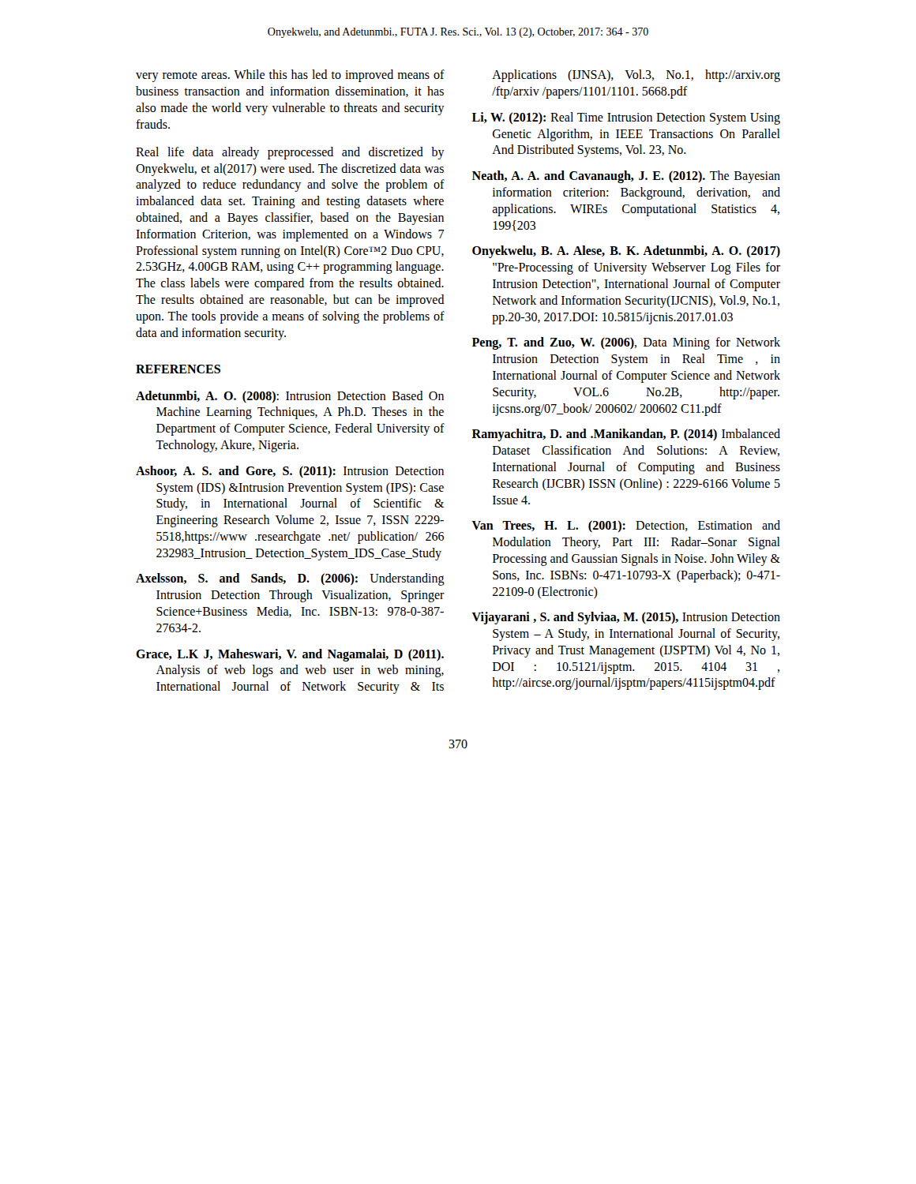Onyekwelu, and Adetunmbi., FUTA J. Res. Sci., Vol. 13 (2), October, 2017: 364 - 370
very remote areas. While this has led to improved means of business transaction and information dissemination, it has also made the world very vulnerable to threats and security frauds.
Real life data already preprocessed and discretized by Onyekwelu, et al(2017) were used. The discretized data was analyzed to reduce redundancy and solve the problem of imbalanced data set. Training and testing datasets where obtained, and a Bayes classifier, based on the Bayesian Information Criterion, was implemented on a Windows 7 Professional system running on Intel(R) Core™2 Duo CPU, 2.53GHz, 4.00GB RAM, using C++ programming language. The class labels were compared from the results obtained. The results obtained are reasonable, but can be improved upon. The tools provide a means of solving the problems of data and information security.
REFERENCES
Adetunmbi, A. O. (2008): Intrusion Detection Based On Machine Learning Techniques, A Ph.D. Theses in the Department of Computer Science, Federal University of Technology, Akure, Nigeria.
Ashoor, A. S. and Gore, S. (2011): Intrusion Detection System (IDS) &Intrusion Prevention System (IPS): Case Study, in International Journal of Scientific & Engineering Research Volume 2, Issue 7, ISSN 2229-5518,https://www .researchgate .net/ publication/ 266 232983_Intrusion_ Detection_System_IDS_Case_Study
Axelsson, S. and Sands, D. (2006): Understanding Intrusion Detection Through Visualization, Springer Science+Business Media, Inc. ISBN-13: 978-0-387-27634-2.
Grace, L.K J, Maheswari, V. and Nagamalai, D (2011). Analysis of web logs and web user in web mining, International Journal of Network Security & Its Applications (IJNSA), Vol.3, No.1, http://arxiv.org /ftp/arxiv /papers/1101/1101. 5668.pdf
Li, W. (2012): Real Time Intrusion Detection System Using Genetic Algorithm, in IEEE Transactions On Parallel And Distributed Systems, Vol. 23, No.
Neath, A. A. and Cavanaugh, J. E. (2012). The Bayesian information criterion: Background, derivation, and applications. WIREs Computational Statistics 4, 199{203
Onyekwelu, B. A. Alese, B. K. Adetunmbi, A. O. (2017) "Pre-Processing of University Webserver Log Files for Intrusion Detection", International Journal of Computer Network and Information Security(IJCNIS), Vol.9, No.1, pp.20-30, 2017.DOI: 10.5815/ijcnis.2017.01.03
Peng, T. and Zuo, W. (2006), Data Mining for Network Intrusion Detection System in Real Time , in International Journal of Computer Science and Network Security, VOL.6 No.2B, http://paper. ijcsns.org/07_book/ 200602/ 200602 C11.pdf
Ramyachitra, D. and .Manikandan, P. (2014) Imbalanced Dataset Classification And Solutions: A Review, International Journal of Computing and Business Research (IJCBR) ISSN (Online) : 2229-6166 Volume 5 Issue 4.
Van Trees, H. L. (2001): Detection, Estimation and Modulation Theory, Part III: Radar–Sonar Signal Processing and Gaussian Signals in Noise. John Wiley & Sons, Inc. ISBNs: 0-471-10793-X (Paperback); 0-471-22109-0 (Electronic)
Vijayarani , S. and Sylviaa, M. (2015), Intrusion Detection System – A Study, in International Journal of Security, Privacy and Trust Management (IJSPTM) Vol 4, No 1, DOI : 10.5121/ijsptm. 2015. 4104 31 , http://aircse.org/journal/ijsptm/papers/4115ijsptm04.pdf
370